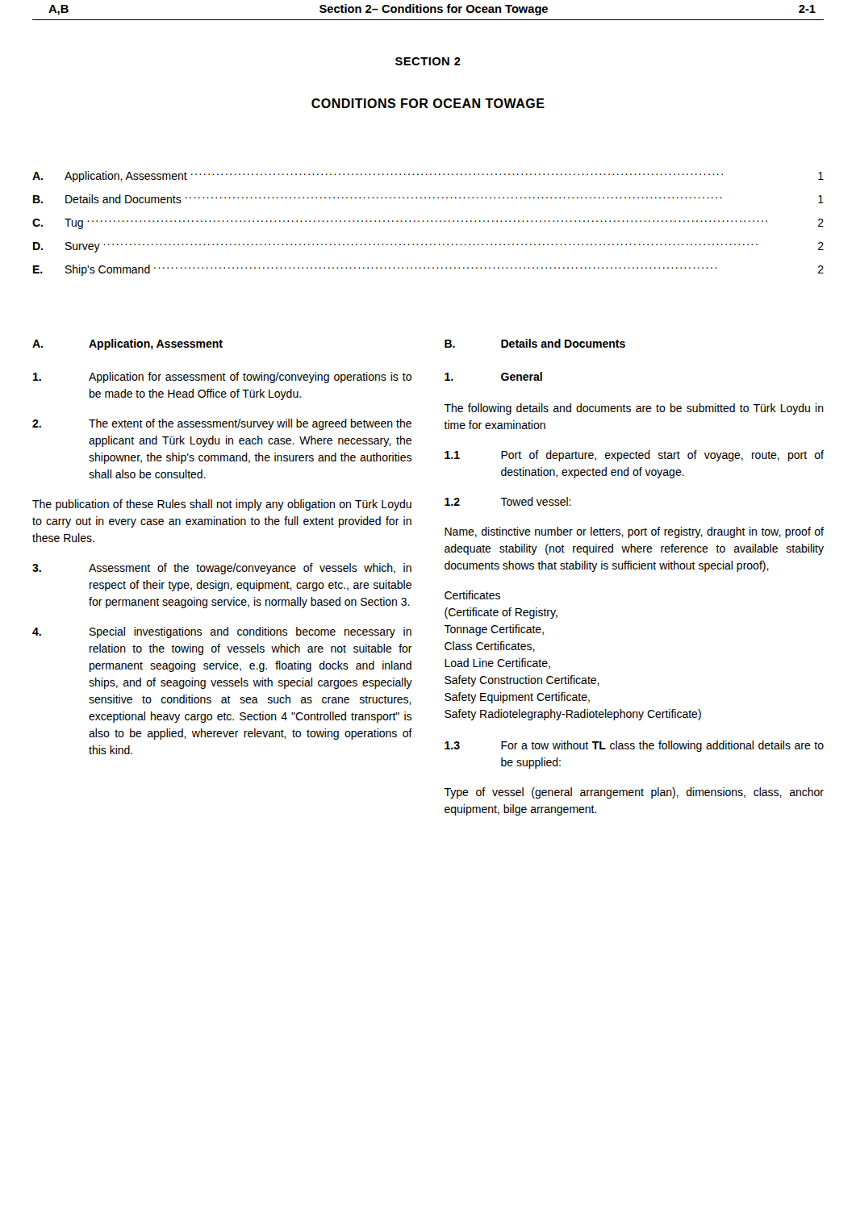A,B
Section 2– Conditions for Ocean Towage
2-1
SECTION 2
CONDITIONS FOR OCEAN TOWAGE
| A. | Application, Assessment ........................................................................................................................... | 1 |
| B. | Details and Documents ............................................................................................................................ | 1 |
| C. | Tug ............................................................................................................................................................. | 2 |
| D. | Survey ....................................................................................................................................................... | 2 |
| E. | Ship's Command .................................................................................................................................. | 2 |
A.
Application, Assessment
1.
Application for assessment of towing/conveying operations is to be made to the Head Office of Türk Loydu.
2.
The extent of the assessment/survey will be agreed between the applicant and Türk Loydu in each case. Where necessary, the shipowner, the ship's command, the insurers and the authorities shall also be consulted.
The publication of these Rules shall not imply any obligation on Türk Loydu to carry out in every case an examination to the full extent provided for in these Rules.
3.
Assessment of the towage/conveyance of vessels which, in respect of their type, design, equipment, cargo etc., are suitable for permanent seagoing service, is normally based on Section 3.
4.
Special investigations and conditions become necessary in relation to the towing of vessels which are not suitable for permanent seagoing service, e.g. floating docks and inland ships, and of seagoing vessels with special cargoes especially sensitive to conditions at sea such as crane structures, exceptional heavy cargo etc. Section 4 "Controlled transport" is also to be applied, wherever relevant, to towing operations of this kind.
B.
Details and Documents
1.
General
The following details and documents are to be submitted to Türk Loydu in time for examination
1.1
Port of departure, expected start of voyage, route, port of destination, expected end of voyage.
1.2
Towed vessel:
Name, distinctive number or letters, port of registry, draught in tow, proof of adequate stability (not required where reference to available stability documents shows that stability is sufficient without special proof),
Certificates
(Certificate of Registry,
Tonnage Certificate,
Class Certificates,
Load Line Certificate,
Safety Construction Certificate,
Safety Equipment Certificate,
Safety Radiotelegraphy-Radiotelephony Certificate)
1.3
For a tow without TL class the following additional details are to be supplied:
Type of vessel (general arrangement plan), dimensions, class, anchor equipment, bilge arrangement.